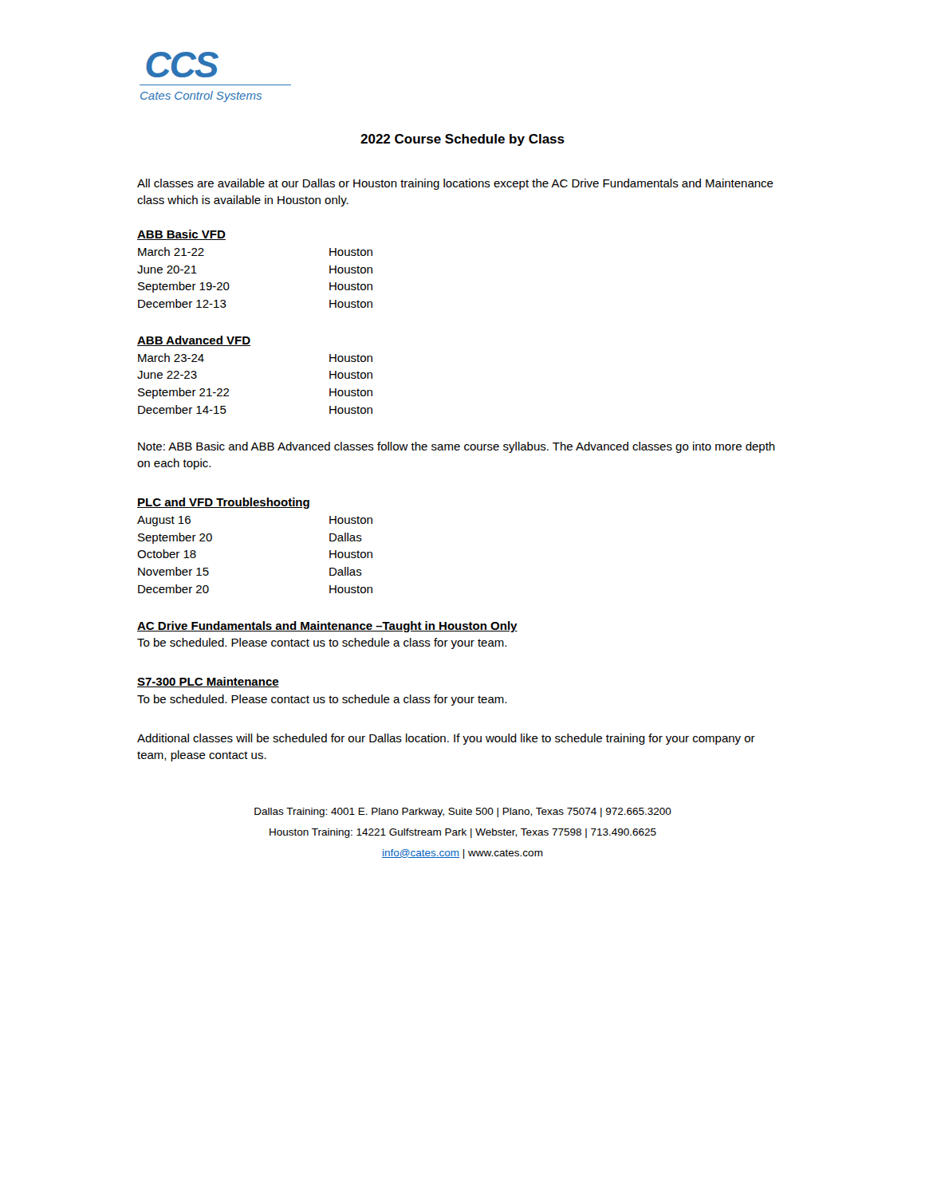CCS
Cates Control Systems
2022 Course Schedule by Class
All classes are available at our Dallas or Houston training locations except the AC Drive Fundamentals and Maintenance class which is available in Houston only.
ABB Basic VFD
| March 21-22 | Houston |
| June 20-21 | Houston |
| September 19-20 | Houston |
| December 12-13 | Houston |
ABB Advanced VFD
| March 23-24 | Houston |
| June 22-23 | Houston |
| September 21-22 | Houston |
| December 14-15 | Houston |
Note: ABB Basic and ABB Advanced classes follow the same course syllabus. The Advanced classes go into more depth on each topic.
PLC and VFD Troubleshooting
| August 16 | Houston |
| September 20 | Dallas |
| October 18 | Houston |
| November 15 | Dallas |
| December 20 | Houston |
AC Drive Fundamentals and Maintenance –Taught in Houston Only
To be scheduled. Please contact us to schedule a class for your team.
S7-300 PLC Maintenance
To be scheduled. Please contact us to schedule a class for your team.
Additional classes will be scheduled for our Dallas location. If you would like to schedule training for your company or team, please contact us.
Dallas Training: 4001 E. Plano Parkway, Suite 500 | Plano, Texas 75074 | 972.665.3200
Houston Training: 14221 Gulfstream Park | Webster, Texas 77598 | 713.490.6625
info@cates.com | www.cates.com